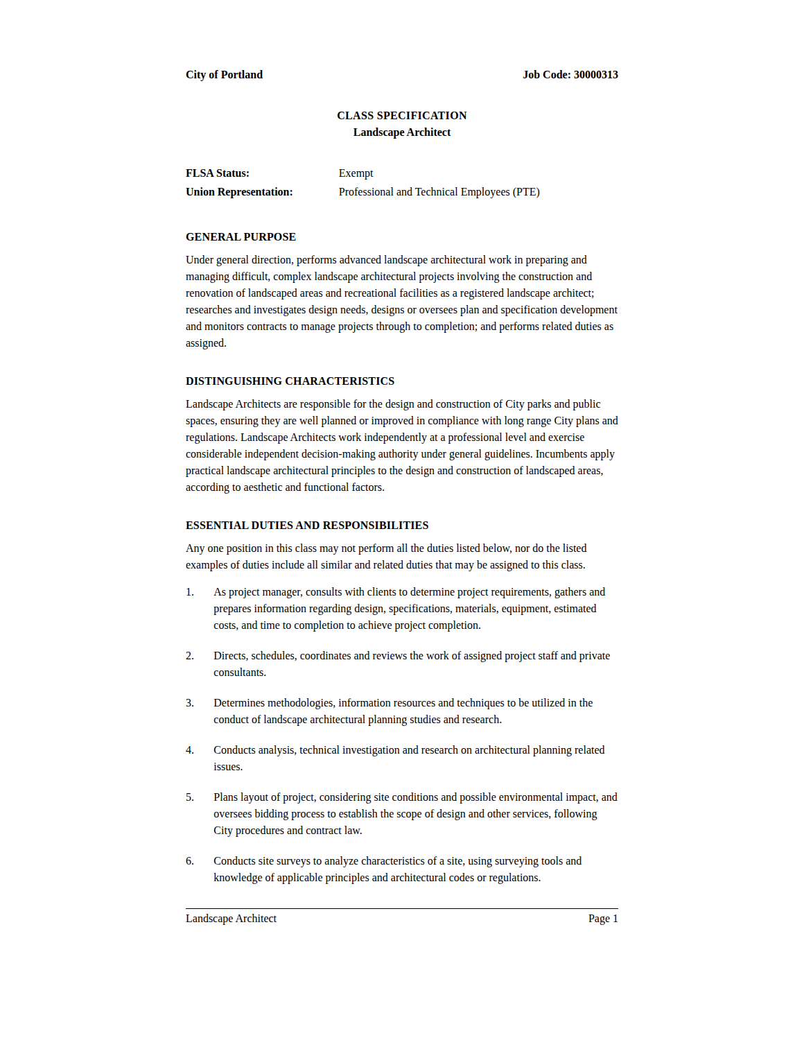City of Portland Job Code: 30000313
CLASS SPECIFICATION
Landscape Architect
| FLSA Status: | Exempt |
| Union Representation: | Professional and Technical Employees (PTE) |
GENERAL PURPOSE
Under general direction, performs advanced landscape architectural work in preparing and managing difficult, complex landscape architectural projects involving the construction and renovation of landscaped areas and recreational facilities as a registered landscape architect; researches and investigates design needs, designs or oversees plan and specification development and monitors contracts to manage projects through to completion; and performs related duties as assigned.
DISTINGUISHING CHARACTERISTICS
Landscape Architects are responsible for the design and construction of City parks and public spaces, ensuring they are well planned or improved in compliance with long range City plans and regulations. Landscape Architects work independently at a professional level and exercise considerable independent decision-making authority under general guidelines. Incumbents apply practical landscape architectural principles to the design and construction of landscaped areas, according to aesthetic and functional factors.
ESSENTIAL DUTIES AND RESPONSIBILITIES
Any one position in this class may not perform all the duties listed below, nor do the listed examples of duties include all similar and related duties that may be assigned to this class.
As project manager, consults with clients to determine project requirements, gathers and prepares information regarding design, specifications, materials, equipment, estimated costs, and time to completion to achieve project completion.
Directs, schedules, coordinates and reviews the work of assigned project staff and private consultants.
Determines methodologies, information resources and techniques to be utilized in the conduct of landscape architectural planning studies and research.
Conducts analysis, technical investigation and research on architectural planning related issues.
Plans layout of project, considering site conditions and possible environmental impact, and oversees bidding process to establish the scope of design and other services, following City procedures and contract law.
Conducts site surveys to analyze characteristics of a site, using surveying tools and knowledge of applicable principles and architectural codes or regulations.
Landscape Architect Page 1